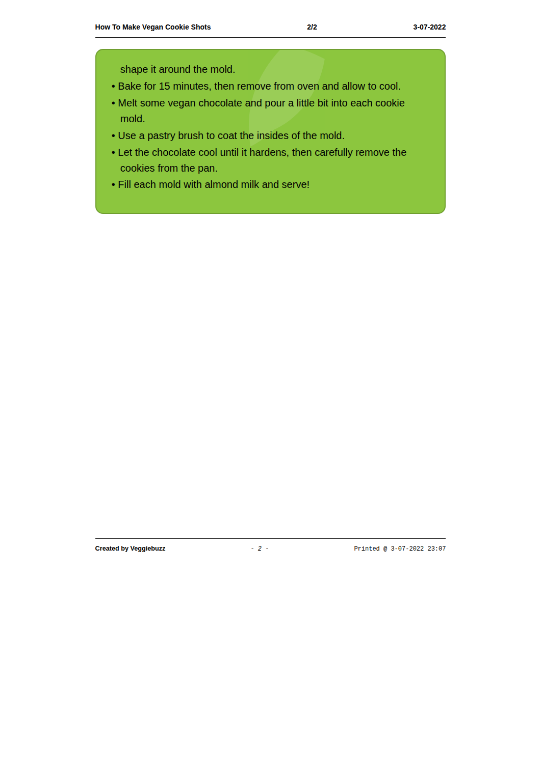How To Make Vegan Cookie Shots
2/2
3-07-2022
shape it around the mold.
Bake for 15 minutes, then remove from oven and allow to cool.
Melt some vegan chocolate and pour a little bit into each cookie mold.
Use a pastry brush to coat the insides of the mold.
Let the chocolate cool until it hardens, then carefully remove the cookies from the pan.
Fill each mold with almond milk and serve!
Created by Veggiebuzz
- 2 -
Printed @ 3-07-2022 23:07